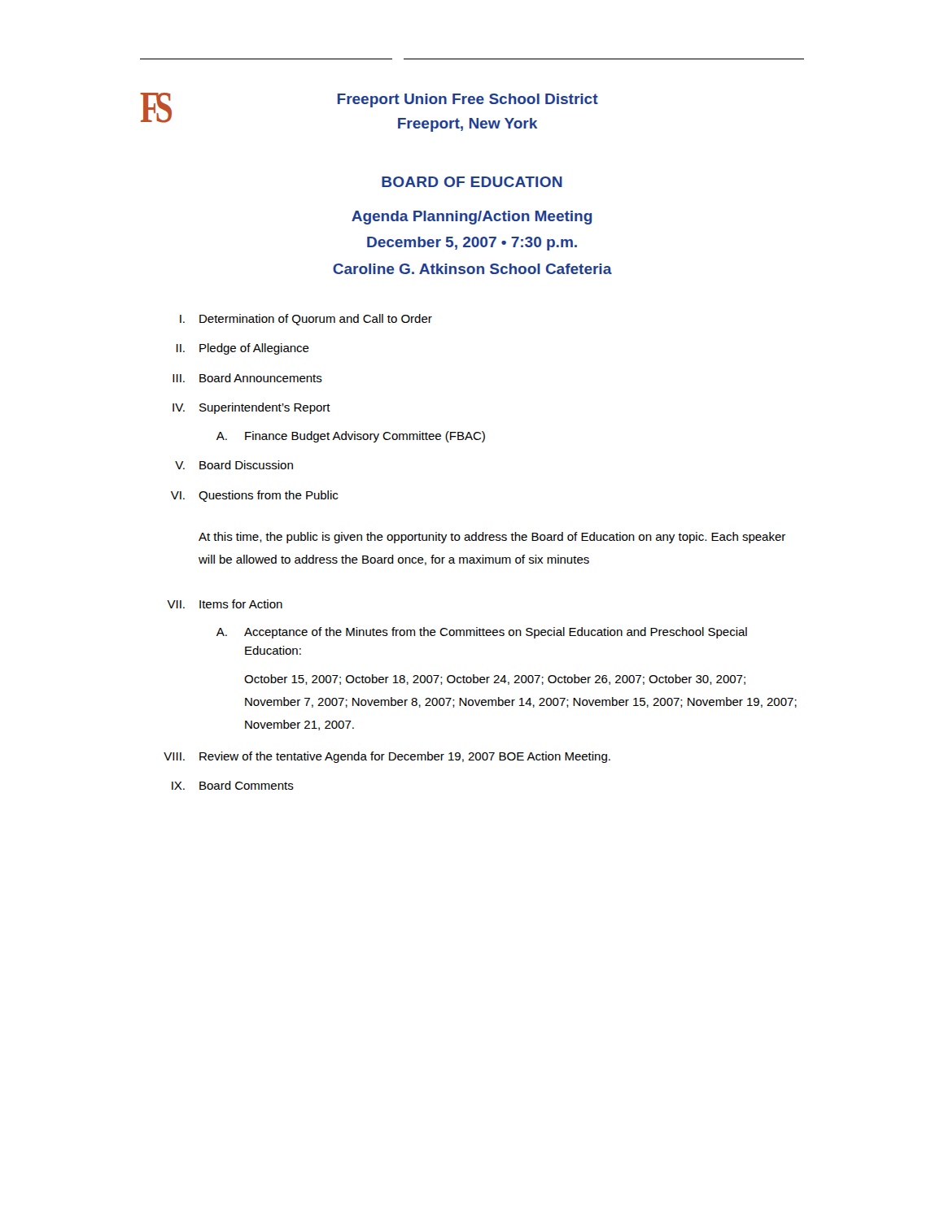FS
Freeport Union Free School District
Freeport, New York
BOARD OF EDUCATION
Agenda Planning/Action Meeting
December 5, 2007 • 7:30 p.m.
Caroline G. Atkinson School Cafeteria
Determination of Quorum and Call to Order
Pledge of Allegiance
Board Announcements
Superintendent’s Report
Finance Budget Advisory Committee (FBAC)
Board Discussion
Questions from the Public
At this time, the public is given the opportunity to address the Board of Education on any topic. Each speaker will be allowed to address the Board once, for a maximum of six minutes
Items for Action
Acceptance of the Minutes from the Committees on Special Education and Preschool Special Education:
October 15, 2007; October 18, 2007; October 24, 2007; October 26, 2007; October 30, 2007; November 7, 2007; November 8, 2007; November 14, 2007; November 15, 2007; November 19, 2007; November 21, 2007.
Review of the tentative Agenda for December 19, 2007 BOE Action Meeting.
Board Comments